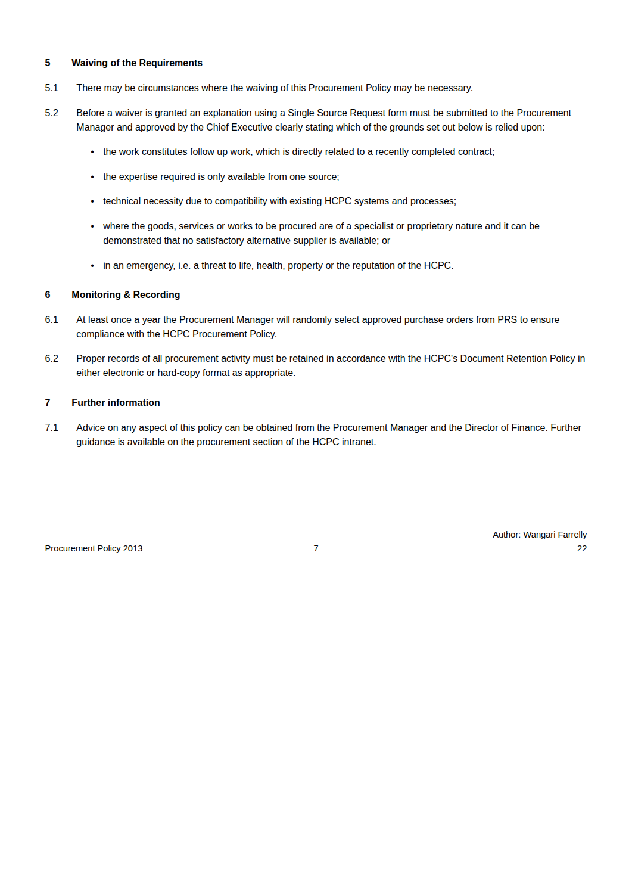5 Waiving of the Requirements
5.1 There may be circumstances where the waiving of this Procurement Policy may be necessary.
5.2 Before a waiver is granted an explanation using a Single Source Request form must be submitted to the Procurement Manager and approved by the Chief Executive clearly stating which of the grounds set out below is relied upon:
the work constitutes follow up work, which is directly related to a recently completed contract;
the expertise required is only available from one source;
technical necessity due to compatibility with existing HCPC systems and processes;
where the goods, services or works to be procured are of a specialist or proprietary nature and it can be demonstrated that no satisfactory alternative supplier is available; or
in an emergency, i.e. a threat to life, health, property or the reputation of the HCPC.
6 Monitoring & Recording
6.1 At least once a year the Procurement Manager will randomly select approved purchase orders from PRS to ensure compliance with the HCPC Procurement Policy.
6.2 Proper records of all procurement activity must be retained in accordance with the HCPC's Document Retention Policy in either electronic or hard-copy format as appropriate.
7 Further information
7.1 Advice on any aspect of this policy can be obtained from the Procurement Manager and the Director of Finance. Further guidance is available on the procurement section of the HCPC intranet.
Procurement Policy 2013
7
Author: Wangari Farrelly 22